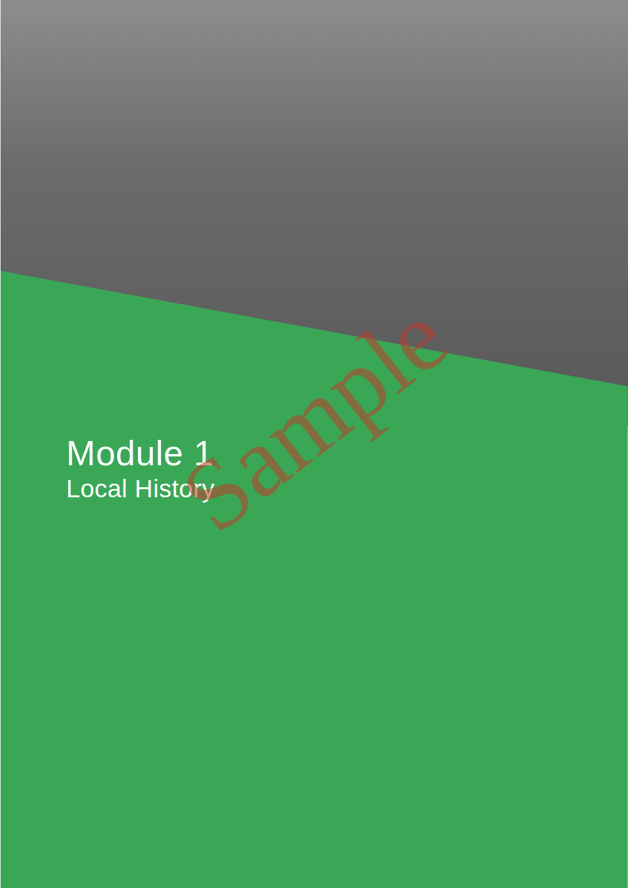Module 1
Local History
Sample